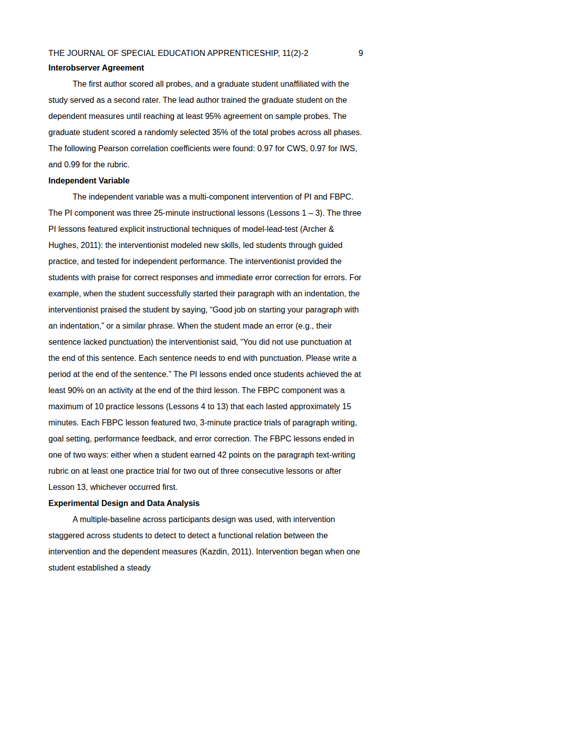The Journal of Special Education Apprenticeship, 11(2)-2 9
Interobserver Agreement
The first author scored all probes, and a graduate student unaffiliated with the study served as a second rater. The lead author trained the graduate student on the dependent measures until reaching at least 95% agreement on sample probes. The graduate student scored a randomly selected 35% of the total probes across all phases. The following Pearson correlation coefficients were found: 0.97 for CWS, 0.97 for IWS, and 0.99 for the rubric.
Independent Variable
The independent variable was a multi-component intervention of PI and FBPC. The PI component was three 25-minute instructional lessons (Lessons 1 – 3). The three PI lessons featured explicit instructional techniques of model-lead-test (Archer & Hughes, 2011): the interventionist modeled new skills, led students through guided practice, and tested for independent performance. The interventionist provided the students with praise for correct responses and immediate error correction for errors. For example, when the student successfully started their paragraph with an indentation, the interventionist praised the student by saying, “Good job on starting your paragraph with an indentation,” or a similar phrase. When the student made an error (e.g., their sentence lacked punctuation) the interventionist said, “You did not use punctuation at the end of this sentence. Each sentence needs to end with punctuation. Please write a period at the end of the sentence.” The PI lessons ended once students achieved the at least 90% on an activity at the end of the third lesson. The FBPC component was a maximum of 10 practice lessons (Lessons 4 to 13) that each lasted approximately 15 minutes. Each FBPC lesson featured two, 3-minute practice trials of paragraph writing, goal setting, performance feedback, and error correction. The FBPC lessons ended in one of two ways: either when a student earned 42 points on the paragraph text-writing rubric on at least one practice trial for two out of three consecutive lessons or after Lesson 13, whichever occurred first.
Experimental Design and Data Analysis
A multiple-baseline across participants design was used, with intervention staggered across students to detect to detect a functional relation between the intervention and the dependent measures (Kazdin, 2011). Intervention began when one student established a steady